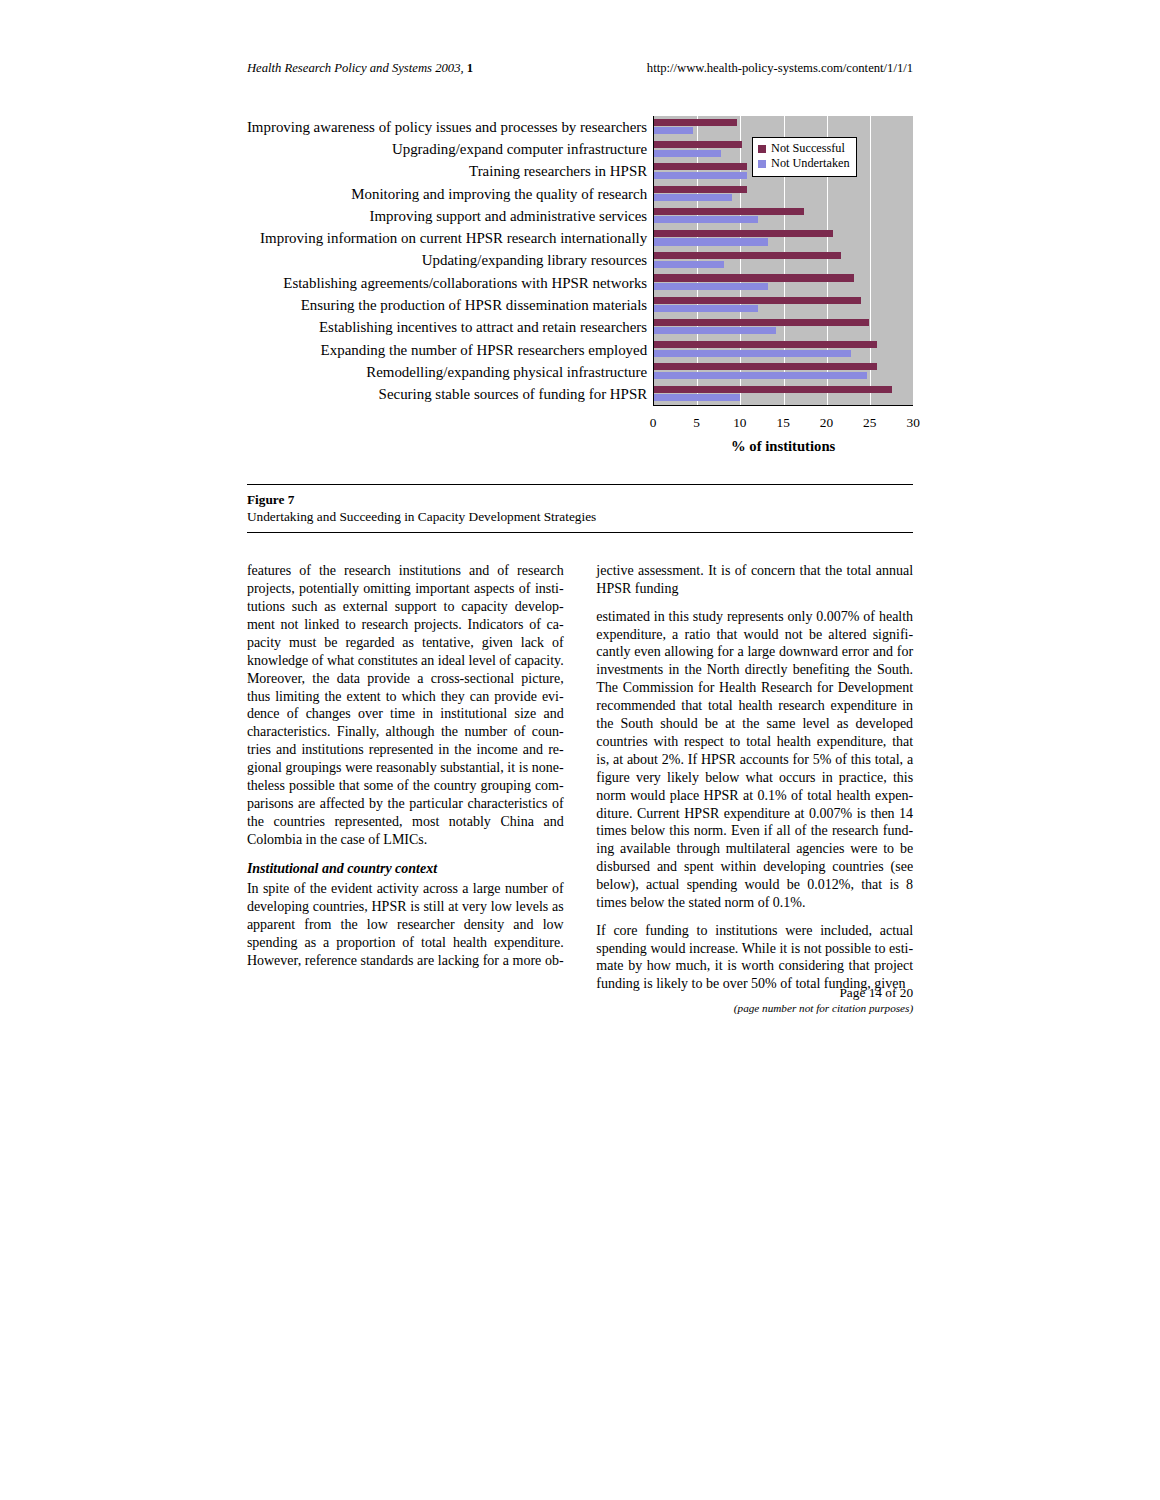Health Research Policy and Systems 2003, 1
http://www.health-policy-systems.com/content/1/1/1
Improving awareness of policy issues and processes by researchers
Upgrading/expand computer infrastructure
Training researchers in HPSR
Monitoring and improving the quality of research
Improving support and administrative services
Improving information on current HPSR research internationally
Updating/expanding library resources
Establishing agreements/collaborations with HPSR networks
Ensuring the production of HPSR dissemination materials
Establishing incentives to attract and retain researchers
Expanding the number of HPSR researchers employed
Remodelling/expanding physical infrastructure
Securing stable sources of funding for HPSR
Not Successful
Not Undertaken
Improving awareness of policy issues and processes by researchers
0
5
10
15
20
25
30
% of institutions
Figure 7 Undertaking and Succeeding in Capacity Development Strategies
features of the research institutions and of research projects, potentially omitting important aspects of institutions such as external support to capacity development not linked to research projects. Indicators of capacity must be regarded as tentative, given lack of knowledge of what constitutes an ideal level of capacity. Moreover, the data provide a cross-sectional picture, thus limiting the extent to which they can provide evidence of changes over time in institutional size and characteristics. Finally, although the number of countries and institutions represented in the income and regional groupings were reasonably substantial, it is nonetheless possible that some of the country grouping comparisons are affected by the particular characteristics of the countries represented, most notably China and Colombia in the case of LMICs.
Institutional and country context
In spite of the evident activity across a large number of developing countries, HPSR is still at very low levels as apparent from the low researcher density and low spending as a proportion of total health expenditure. However, reference standards are lacking for a more objective assessment. It is of concern that the total annual HPSR funding
estimated in this study represents only 0.007% of health expenditure, a ratio that would not be altered significantly even allowing for a large downward error and for investments in the North directly benefiting the South. The Commission for Health Research for Development recommended that total health research expenditure in the South should be at the same level as developed countries with respect to total health expenditure, that is, at about 2%. If HPSR accounts for 5% of this total, a figure very likely below what occurs in practice, this norm would place HPSR at 0.1% of total health expenditure. Current HPSR expenditure at 0.007% is then 14 times below this norm. Even if all of the research funding available through multilateral agencies were to be disbursed and spent within developing countries (see below), actual spending would be 0.012%, that is 8 times below the stated norm of 0.1%.
If core funding to institutions were included, actual spending would increase. While it is not possible to estimate by how much, it is worth considering that project funding is likely to be over 50% of total funding, given
Page 14 of 20
(page number not for citation purposes)